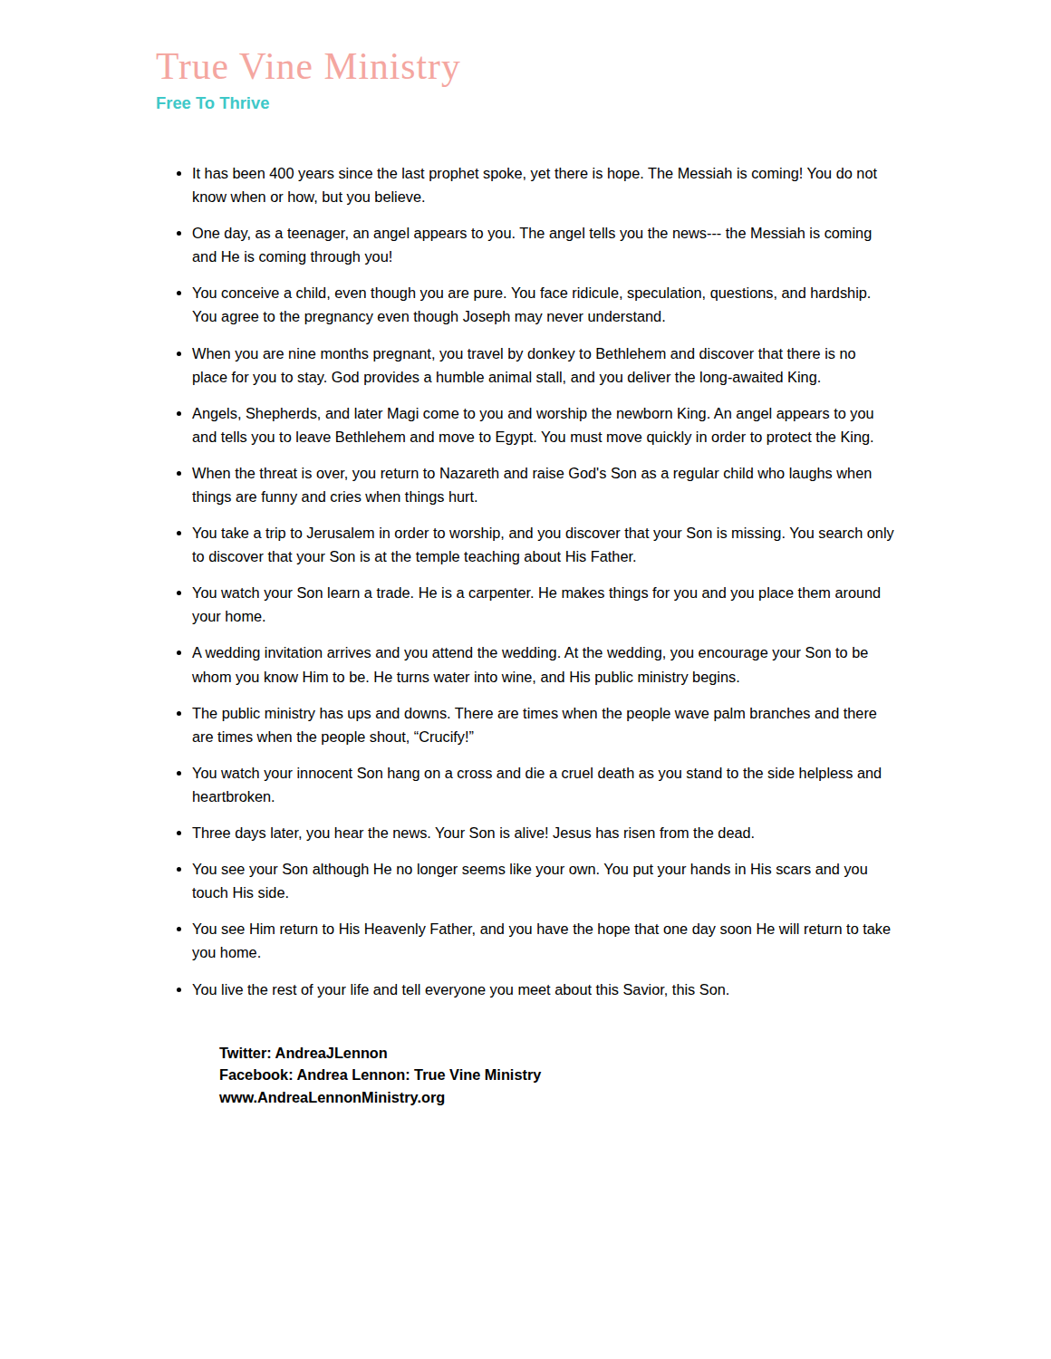True Vine Ministry
Free To Thrive
It has been 400 years since the last prophet spoke, yet there is hope. The Messiah is coming! You do not know when or how, but you believe.
One day, as a teenager, an angel appears to you. The angel tells you the news--- the Messiah is coming and He is coming through you!
You conceive a child, even though you are pure. You face ridicule, speculation, questions, and hardship. You agree to the pregnancy even though Joseph may never understand.
When you are nine months pregnant, you travel by donkey to Bethlehem and discover that there is no place for you to stay. God provides a humble animal stall, and you deliver the long-awaited King.
Angels, Shepherds, and later Magi come to you and worship the newborn King. An angel appears to you and tells you to leave Bethlehem and move to Egypt. You must move quickly in order to protect the King.
When the threat is over, you return to Nazareth and raise God's Son as a regular child who laughs when things are funny and cries when things hurt.
You take a trip to Jerusalem in order to worship, and you discover that your Son is missing. You search only to discover that your Son is at the temple teaching about His Father.
You watch your Son learn a trade. He is a carpenter. He makes things for you and you place them around your home.
A wedding invitation arrives and you attend the wedding. At the wedding, you encourage your Son to be whom you know Him to be. He turns water into wine, and His public ministry begins.
The public ministry has ups and downs. There are times when the people wave palm branches and there are times when the people shout, “Crucify!”
You watch your innocent Son hang on a cross and die a cruel death as you stand to the side helpless and heartbroken.
Three days later, you hear the news. Your Son is alive! Jesus has risen from the dead.
You see your Son although He no longer seems like your own. You put your hands in His scars and you touch His side.
You see Him return to His Heavenly Father, and you have the hope that one day soon He will return to take you home.
You live the rest of your life and tell everyone you meet about this Savior, this Son.
Twitter: AndreaJLennon
Facebook: Andrea Lennon: True Vine Ministry
www.AndreaLennonMinistry.org